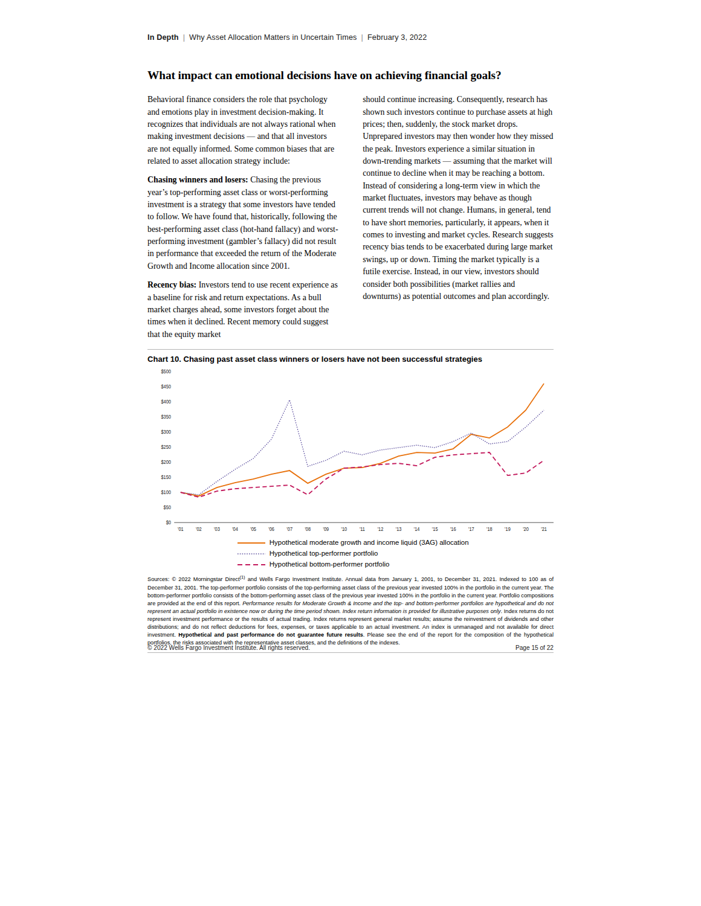In Depth|Why Asset Allocation Matters in Uncertain Times|February 3, 2022
What impact can emotional decisions have on achieving financial goals?
Behavioral finance considers the role that psychology and emotions play in investment decision-making. It recognizes that individuals are not always rational when making investment decisions — and that all investors are not equally informed. Some common biases that are related to asset allocation strategy include:
Chasing winners and losers: Chasing the previous year’s top-performing asset class or worst-performing investment is a strategy that some investors have tended to follow. We have found that, historically, following the best-performing asset class (hot-hand fallacy) and worst-performing investment (gambler’s fallacy) did not result in performance that exceeded the return of the Moderate Growth and Income allocation since 2001.
Recency bias: Investors tend to use recent experience as a baseline for risk and return expectations. As a bull market charges ahead, some investors forget about the times when it declined. Recent memory could suggest that the equity market
should continue increasing. Consequently, research has shown such investors continue to purchase assets at high prices; then, suddenly, the stock market drops. Unprepared investors may then wonder how they missed the peak. Investors experience a similar situation in down-trending markets — assuming that the market will continue to decline when it may be reaching a bottom. Instead of considering a long-term view in which the market fluctuates, investors may behave as though current trends will not change. Humans, in general, tend to have short memories, particularly, it appears, when it comes to investing and market cycles. Research suggests recency bias tends to be exacerbated during large market swings, up or down. Timing the market typically is a futile exercise. Instead, in our view, investors should consider both possibilities (market rallies and downturns) as potential outcomes and plan accordingly.
Chart 10. Chasing past asset class winners or losers have not been successful strategies
$500 $450 $400 $350 $300 $250 $200 $150 $100 $50 $0 '01 '02 '03 '04 '05 '06 '07 '08 '09 '10 '11 '12 '13 '14 '15 '16 '17 '18 '19 '20 '21
Hypothetical moderate growth and income liquid (3AG) allocation
Hypothetical top-performer portfolio
Hypothetical bottom-performer portfolio
Sources: © 2022 Morningstar Direct(1) and Wells Fargo Investment Institute. Annual data from January 1, 2001, to December 31, 2021. Indexed to 100 as of December 31, 2001. The top-performer portfolio consists of the top-performing asset class of the previous year invested 100% in the portfolio in the current year. The bottom-performer portfolio consists of the bottom-performing asset class of the previous year invested 100% in the portfolio in the current year. Portfolio compositions are provided at the end of this report. Performance results for Moderate Growth & Income and the top- and bottom-performer portfolios are hypothetical and do not represent an actual portfolio in existence now or during the time period shown. Index return information is provided for illustrative purposes only. Index returns do not represent investment performance or the results of actual trading. Index returns represent general market results; assume the reinvestment of dividends and other distributions; and do not reflect deductions for fees, expenses, or taxes applicable to an actual investment. An index is unmanaged and not available for direct investment. Hypothetical and past performance do not guarantee future results. Please see the end of the report for the composition of the hypothetical portfolios, the risks associated with the representative asset classes, and the definitions of the indexes.
© 2022 Wells Fargo Investment Institute. All rights reserved. Page 15 of 22